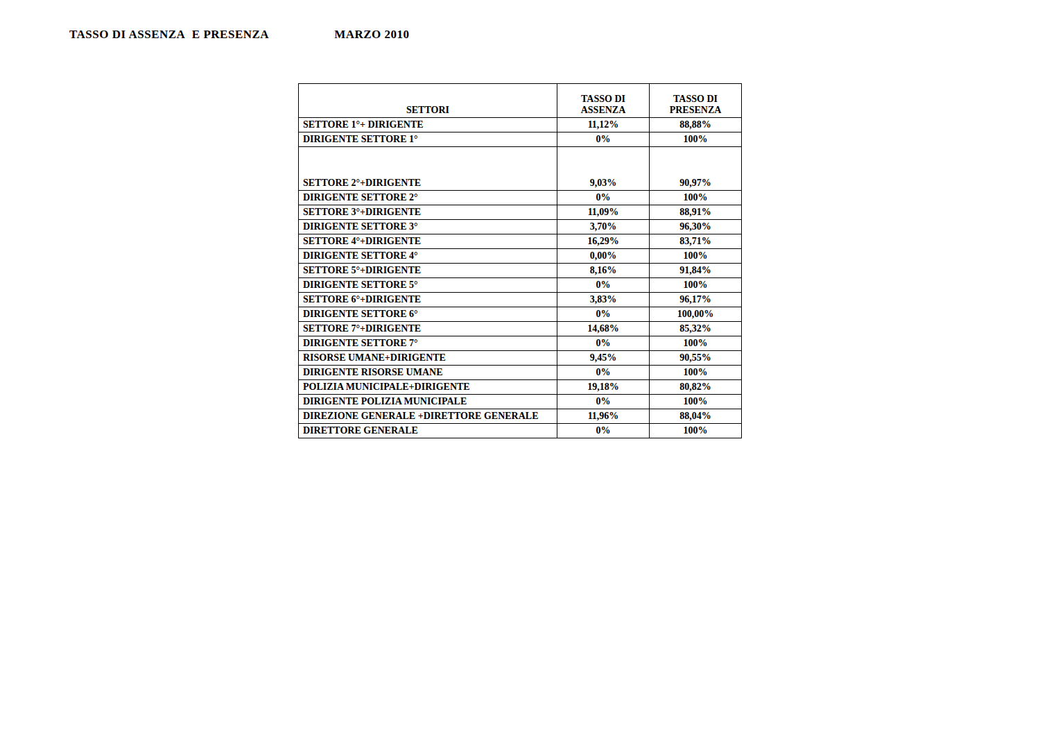TASSO DI ASSENZA E PRESENZA
MARZO 2010
| SETTORI | TASSO DI ASSENZA | TASSO DI PRESENZA |
| --- | --- | --- |
| SETTORE 1°+ DIRIGENTE | 11,12% | 88,88% |
| DIRIGENTE SETTORE 1° | 0% | 100% |
| SETTORE 2°+DIRIGENTE | 9,03% | 90,97% |
| DIRIGENTE SETTORE 2° | 0% | 100% |
| SETTORE 3°+DIRIGENTE | 11,09% | 88,91% |
| DIRIGENTE SETTORE 3° | 3,70% | 96,30% |
| SETTORE 4°+DIRIGENTE | 16,29% | 83,71% |
| DIRIGENTE SETTORE 4° | 0,00% | 100% |
| SETTORE 5°+DIRIGENTE | 8,16% | 91,84% |
| DIRIGENTE SETTORE 5° | 0% | 100% |
| SETTORE 6°+DIRIGENTE | 3,83% | 96,17% |
| DIRIGENTE SETTORE 6° | 0% | 100,00% |
| SETTORE 7°+DIRIGENTE | 14,68% | 85,32% |
| DIRIGENTE SETTORE 7° | 0% | 100% |
| RISORSE UMANE+DIRIGENTE | 9,45% | 90,55% |
| DIRIGENTE RISORSE UMANE | 0% | 100% |
| POLIZIA MUNICIPALE+DIRIGENTE | 19,18% | 80,82% |
| DIRIGENTE POLIZIA MUNICIPALE | 0% | 100% |
| DIREZIONE GENERALE +DIRETTORE GENERALE | 11,96% | 88,04% |
| DIRETTORE GENERALE | 0% | 100% |